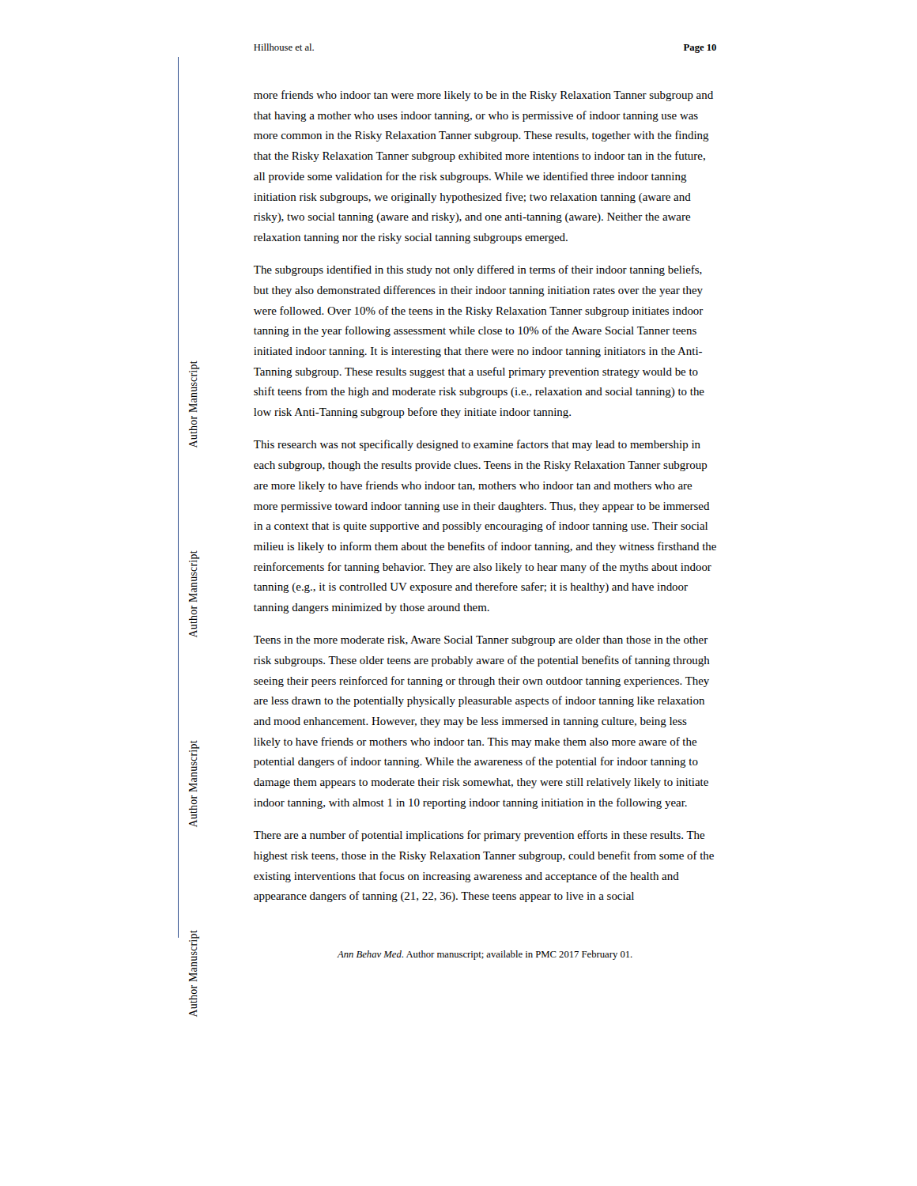Author Manuscript
Author Manuscript
Author Manuscript
Author Manuscript
Hillhouse et al. Page 10
more friends who indoor tan were more likely to be in the Risky Relaxation Tanner subgroup and that having a mother who uses indoor tanning, or who is permissive of indoor tanning use was more common in the Risky Relaxation Tanner subgroup. These results, together with the finding that the Risky Relaxation Tanner subgroup exhibited more intentions to indoor tan in the future, all provide some validation for the risk subgroups. While we identified three indoor tanning initiation risk subgroups, we originally hypothesized five; two relaxation tanning (aware and risky), two social tanning (aware and risky), and one anti-tanning (aware). Neither the aware relaxation tanning nor the risky social tanning subgroups emerged.
The subgroups identified in this study not only differed in terms of their indoor tanning beliefs, but they also demonstrated differences in their indoor tanning initiation rates over the year they were followed. Over 10% of the teens in the Risky Relaxation Tanner subgroup initiates indoor tanning in the year following assessment while close to 10% of the Aware Social Tanner teens initiated indoor tanning. It is interesting that there were no indoor tanning initiators in the Anti-Tanning subgroup. These results suggest that a useful primary prevention strategy would be to shift teens from the high and moderate risk subgroups (i.e., relaxation and social tanning) to the low risk Anti-Tanning subgroup before they initiate indoor tanning.
This research was not specifically designed to examine factors that may lead to membership in each subgroup, though the results provide clues. Teens in the Risky Relaxation Tanner subgroup are more likely to have friends who indoor tan, mothers who indoor tan and mothers who are more permissive toward indoor tanning use in their daughters. Thus, they appear to be immersed in a context that is quite supportive and possibly encouraging of indoor tanning use. Their social milieu is likely to inform them about the benefits of indoor tanning, and they witness firsthand the reinforcements for tanning behavior. They are also likely to hear many of the myths about indoor tanning (e.g., it is controlled UV exposure and therefore safer; it is healthy) and have indoor tanning dangers minimized by those around them.
Teens in the more moderate risk, Aware Social Tanner subgroup are older than those in the other risk subgroups. These older teens are probably aware of the potential benefits of tanning through seeing their peers reinforced for tanning or through their own outdoor tanning experiences. They are less drawn to the potentially physically pleasurable aspects of indoor tanning like relaxation and mood enhancement. However, they may be less immersed in tanning culture, being less likely to have friends or mothers who indoor tan. This may make them also more aware of the potential dangers of indoor tanning. While the awareness of the potential for indoor tanning to damage them appears to moderate their risk somewhat, they were still relatively likely to initiate indoor tanning, with almost 1 in 10 reporting indoor tanning initiation in the following year.
There are a number of potential implications for primary prevention efforts in these results. The highest risk teens, those in the Risky Relaxation Tanner subgroup, could benefit from some of the existing interventions that focus on increasing awareness and acceptance of the health and appearance dangers of tanning (21, 22, 36). These teens appear to live in a social
Ann Behav Med. Author manuscript; available in PMC 2017 February 01.